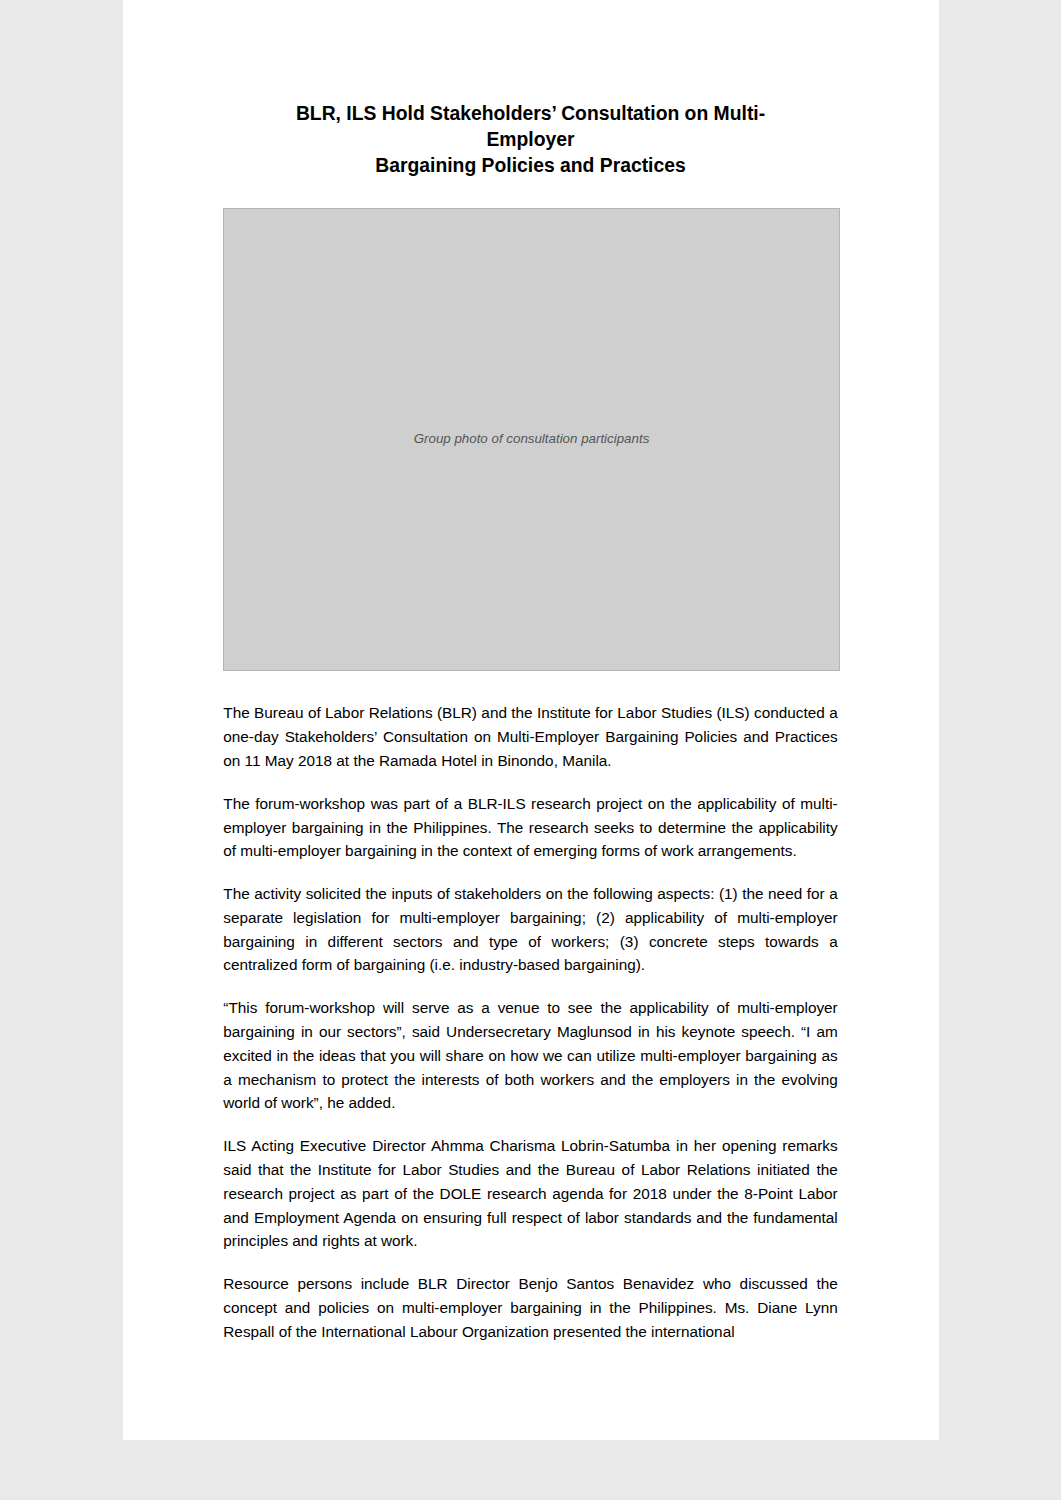BLR, ILS Hold Stakeholders’ Consultation on Multi-Employer
Bargaining Policies and Practices
Group photo of consultation participants
The Bureau of Labor Relations (BLR) and the Institute for Labor Studies (ILS) conducted a one-day Stakeholders’ Consultation on Multi-Employer Bargaining Policies and Practices on 11 May 2018 at the Ramada Hotel in Binondo, Manila.
The forum-workshop was part of a BLR-ILS research project on the applicability of multi-employer bargaining in the Philippines. The research seeks to determine the applicability of multi-employer bargaining in the context of emerging forms of work arrangements.
The activity solicited the inputs of stakeholders on the following aspects: (1) the need for a separate legislation for multi-employer bargaining; (2) applicability of multi-employer bargaining in different sectors and type of workers; (3) concrete steps towards a centralized form of bargaining (i.e. industry-based bargaining).
“This forum-workshop will serve as a venue to see the applicability of multi-employer bargaining in our sectors”, said Undersecretary Maglunsod in his keynote speech. “I am excited in the ideas that you will share on how we can utilize multi-employer bargaining as a mechanism to protect the interests of both workers and the employers in the evolving world of work”, he added.
ILS Acting Executive Director Ahmma Charisma Lobrin-Satumba in her opening remarks said that the Institute for Labor Studies and the Bureau of Labor Relations initiated the research project as part of the DOLE research agenda for 2018 under the 8-Point Labor and Employment Agenda on ensuring full respect of labor standards and the fundamental principles and rights at work.
Resource persons include BLR Director Benjo Santos Benavidez who discussed the concept and policies on multi-employer bargaining in the Philippines. Ms. Diane Lynn Respall of the International Labour Organization presented the international